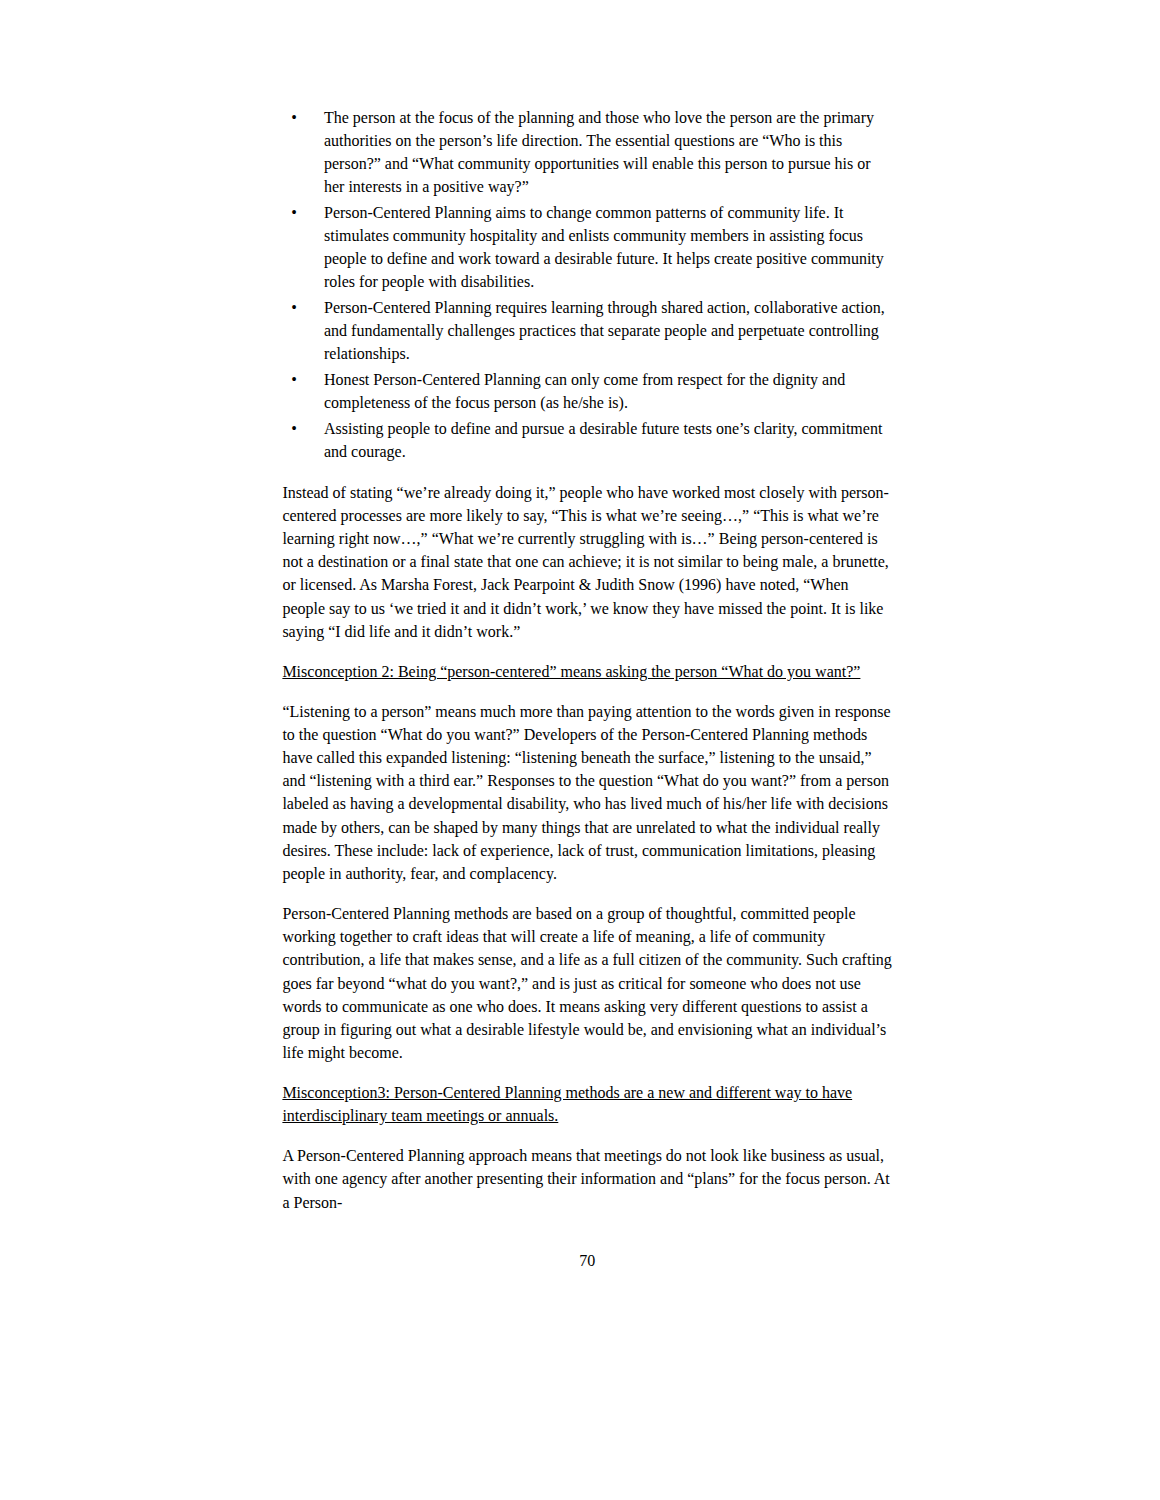The person at the focus of the planning and those who love the person are the primary authorities on the person’s life direction. The essential questions are “Who is this person?” and “What community opportunities will enable this person to pursue his or her interests in a positive way?”
Person-Centered Planning aims to change common patterns of community life. It stimulates community hospitality and enlists community members in assisting focus people to define and work toward a desirable future. It helps create positive community roles for people with disabilities.
Person-Centered Planning requires learning through shared action, collaborative action, and fundamentally challenges practices that separate people and perpetuate controlling relationships.
Honest Person-Centered Planning can only come from respect for the dignity and completeness of the focus person (as he/she is).
Assisting people to define and pursue a desirable future tests one’s clarity, commitment and courage.
Instead of stating “we’re already doing it,” people who have worked most closely with person-centered processes are more likely to say, “This is what we’re seeing…,” “This is what we’re learning right now…,” “What we’re currently struggling with is…” Being person-centered is not a destination or a final state that one can achieve; it is not similar to being male, a brunette, or licensed. As Marsha Forest, Jack Pearpoint & Judith Snow (1996) have noted, “When people say to us ‘we tried it and it didn’t work,’ we know they have missed the point. It is like saying “I did life and it didn’t work.”
Misconception 2: Being “person-centered” means asking the person “What do you want?”
“Listening to a person” means much more than paying attention to the words given in response to the question “What do you want?” Developers of the Person-Centered Planning methods have called this expanded listening: “listening beneath the surface,” listening to the unsaid,” and “listening with a third ear.” Responses to the question “What do you want?” from a person labeled as having a developmental disability, who has lived much of his/her life with decisions made by others, can be shaped by many things that are unrelated to what the individual really desires. These include: lack of experience, lack of trust, communication limitations, pleasing people in authority, fear, and complacency.
Person-Centered Planning methods are based on a group of thoughtful, committed people working together to craft ideas that will create a life of meaning, a life of community contribution, a life that makes sense, and a life as a full citizen of the community. Such crafting goes far beyond “what do you want?,” and is just as critical for someone who does not use words to communicate as one who does. It means asking very different questions to assist a group in figuring out what a desirable lifestyle would be, and envisioning what an individual’s life might become.
Misconception3: Person-Centered Planning methods are a new and different way to have interdisciplinary team meetings or annuals.
A Person-Centered Planning approach means that meetings do not look like business as usual, with one agency after another presenting their information and “plans” for the focus person. At a Person-
70